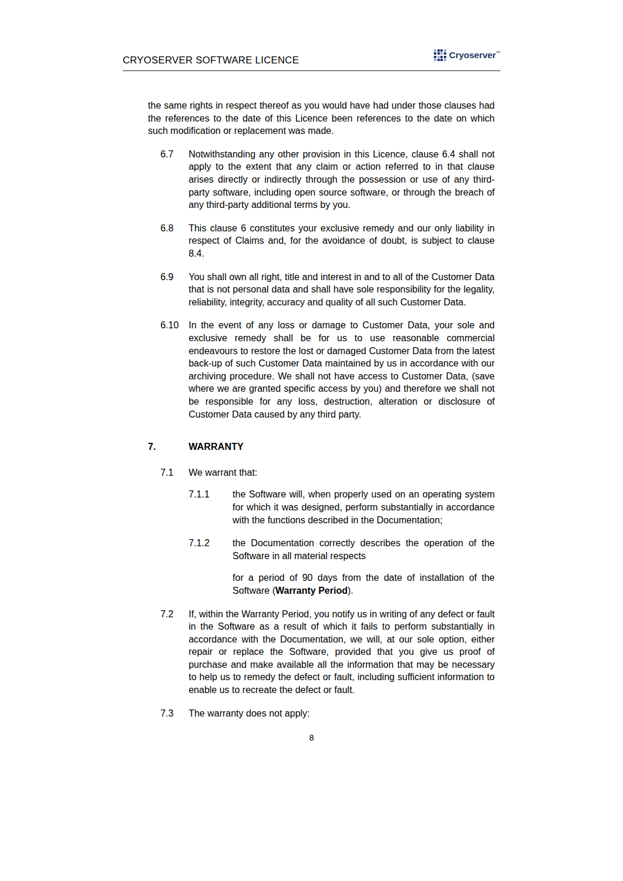CRYOSERVER SOFTWARE LICENCE
Cryoserver™
the same rights in respect thereof as you would have had under those clauses had the references to the date of this Licence been references to the date on which such modification or replacement was made.
6.7
Notwithstanding any other provision in this Licence, clause 6.4 shall not apply to the extent that any claim or action referred to in that clause arises directly or indirectly through the possession or use of any third-party software, including open source software, or through the breach of any third-party additional terms by you.
6.8
This clause 6 constitutes your exclusive remedy and our only liability in respect of Claims and, for the avoidance of doubt, is subject to clause 8.4.
6.9
You shall own all right, title and interest in and to all of the Customer Data that is not personal data and shall have sole responsibility for the legality, reliability, integrity, accuracy and quality of all such Customer Data.
6.10
In the event of any loss or damage to Customer Data, your sole and exclusive remedy shall be for us to use reasonable commercial endeavours to restore the lost or damaged Customer Data from the latest back-up of such Customer Data maintained by us in accordance with our archiving procedure. We shall not have access to Customer Data, (save where we are granted specific access by you) and therefore we shall not be responsible for any loss, destruction, alteration or disclosure of Customer Data caused by any third party.
7.
WARRANTY
7.1
We warrant that:
7.1.1
the Software will, when properly used on an operating system for which it was designed, perform substantially in accordance with the functions described in the Documentation;
7.1.2
the Documentation correctly describes the operation of the Software in all material respects
for a period of 90 days from the date of installation of the Software (Warranty Period).
7.2
If, within the Warranty Period, you notify us in writing of any defect or fault in the Software as a result of which it fails to perform substantially in accordance with the Documentation, we will, at our sole option, either repair or replace the Software, provided that you give us proof of purchase and make available all the information that may be necessary to help us to remedy the defect or fault, including sufficient information to enable us to recreate the defect or fault.
7.3
The warranty does not apply:
8